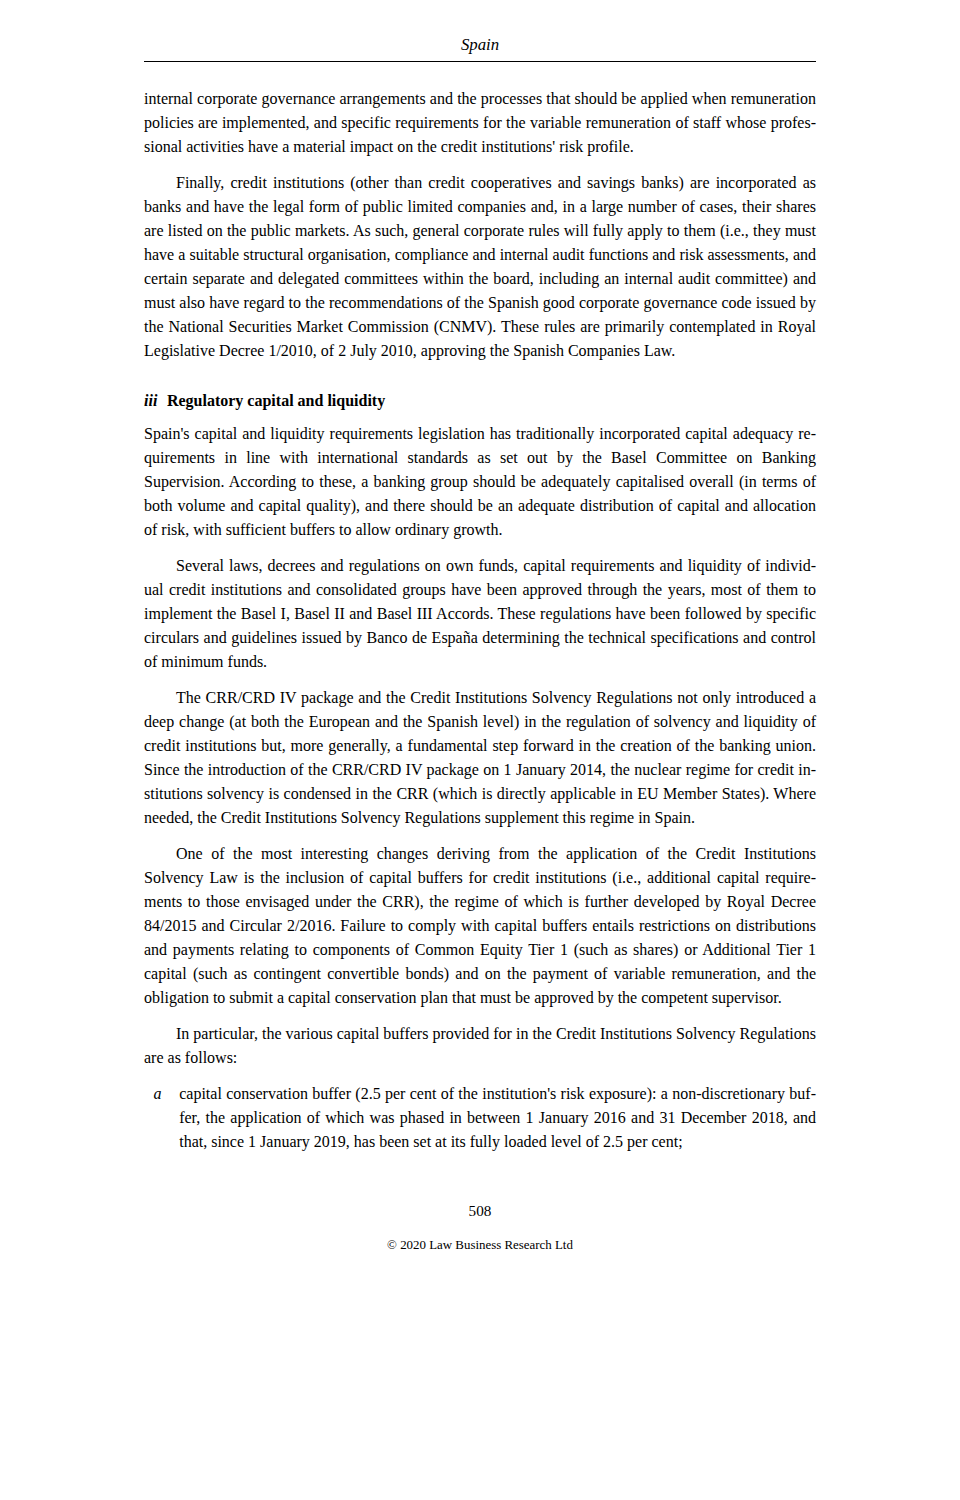Spain
internal corporate governance arrangements and the processes that should be applied when remuneration policies are implemented, and specific requirements for the variable remuneration of staff whose professional activities have a material impact on the credit institutions' risk profile.
Finally, credit institutions (other than credit cooperatives and savings banks) are incorporated as banks and have the legal form of public limited companies and, in a large number of cases, their shares are listed on the public markets. As such, general corporate rules will fully apply to them (i.e., they must have a suitable structural organisation, compliance and internal audit functions and risk assessments, and certain separate and delegated committees within the board, including an internal audit committee) and must also have regard to the recommendations of the Spanish good corporate governance code issued by the National Securities Market Commission (CNMV). These rules are primarily contemplated in Royal Legislative Decree 1/2010, of 2 July 2010, approving the Spanish Companies Law.
iii Regulatory capital and liquidity
Spain's capital and liquidity requirements legislation has traditionally incorporated capital adequacy requirements in line with international standards as set out by the Basel Committee on Banking Supervision. According to these, a banking group should be adequately capitalised overall (in terms of both volume and capital quality), and there should be an adequate distribution of capital and allocation of risk, with sufficient buffers to allow ordinary growth.
Several laws, decrees and regulations on own funds, capital requirements and liquidity of individual credit institutions and consolidated groups have been approved through the years, most of them to implement the Basel I, Basel II and Basel III Accords. These regulations have been followed by specific circulars and guidelines issued by Banco de España determining the technical specifications and control of minimum funds.
The CRR/CRD IV package and the Credit Institutions Solvency Regulations not only introduced a deep change (at both the European and the Spanish level) in the regulation of solvency and liquidity of credit institutions but, more generally, a fundamental step forward in the creation of the banking union. Since the introduction of the CRR/CRD IV package on 1 January 2014, the nuclear regime for credit institutions solvency is condensed in the CRR (which is directly applicable in EU Member States). Where needed, the Credit Institutions Solvency Regulations supplement this regime in Spain.
One of the most interesting changes deriving from the application of the Credit Institutions Solvency Law is the inclusion of capital buffers for credit institutions (i.e., additional capital requirements to those envisaged under the CRR), the regime of which is further developed by Royal Decree 84/2015 and Circular 2/2016. Failure to comply with capital buffers entails restrictions on distributions and payments relating to components of Common Equity Tier 1 (such as shares) or Additional Tier 1 capital (such as contingent convertible bonds) and on the payment of variable remuneration, and the obligation to submit a capital conservation plan that must be approved by the competent supervisor.
In particular, the various capital buffers provided for in the Credit Institutions Solvency Regulations are as follows:
acapital conservation buffer (2.5 per cent of the institution's risk exposure): a non-discretionary buffer, the application of which was phased in between 1 January 2016 and 31 December 2018, and that, since 1 January 2019, has been set at its fully loaded level of 2.5 per cent;
508
© 2020 Law Business Research Ltd